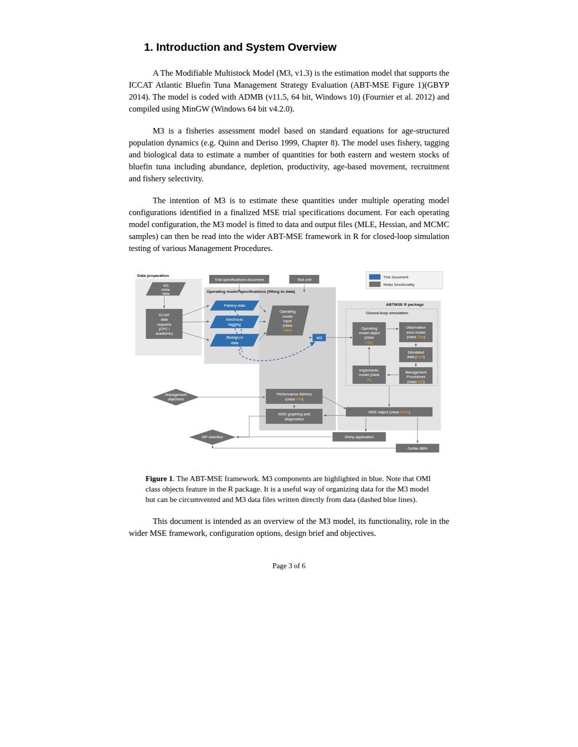1. Introduction and System Overview
A The Modifiable Multistock Model (M3, v1.3) is the estimation model that supports the ICCAT Atlantic Bluefin Tuna Management Strategy Evaluation (ABT-MSE Figure 1)(GBYP 2014). The model is coded with ADMB (v11.5, 64 bit, Windows 10) (Fournier et al. 2012) and compiled using MinGW (Windows 64 bit v4.2.0).
M3 is a fisheries assessment model based on standard equations for age-structured population dynamics (e.g. Quinn and Deriso 1999, Chapter 8). The model uses fishery, tagging and biological data to estimate a number of quantities for both eastern and western stocks of bluefin tuna including abundance, depletion, productivity, age-based movement, recruitment and fishery selectivity.
The intention of M3 is to estimate these quantities under multiple operating model configurations identified in a finalized MSE trial specifications document. For each operating model configuration, the M3 model is fitted to data and output files (MLE, Hessian, and MCMC samples) can then be read into the wider ABT-MSE framework in R for closed-loop simulation testing of various Management Procedures.
Data preparation Operating model specifications (fitting to data) ABTMSE R package Closed-loop simulation This document Wider functionality M3 meta- data ICCAT data requests (CPC / academic) Trial specifications document Test unit Fishery data Electronic tagging Biological data Operating model input (class OMI) M3 Operating model object (class OM) Observation error model (class Obs) Simulated data (dset) Management Procedures (class MP) Implementn. model (class IE) Performance Metrics (class PM) Management objectives MSE object (class MSE) MSE graphing and diagnostics Shiny application GeNie BBN MP selection
Figure 1. The ABT-MSE framework. M3 components are highlighted in blue. Note that OMI class objects feature in the R package. It is a useful way of organizing data for the M3 model but can be circumvented and M3 data files written directly from data (dashed blue lines).
This document is intended as an overview of the M3 model, its functionality, role in the wider MSE framework, configuration options, design brief and objectives.
Page 3 of 6